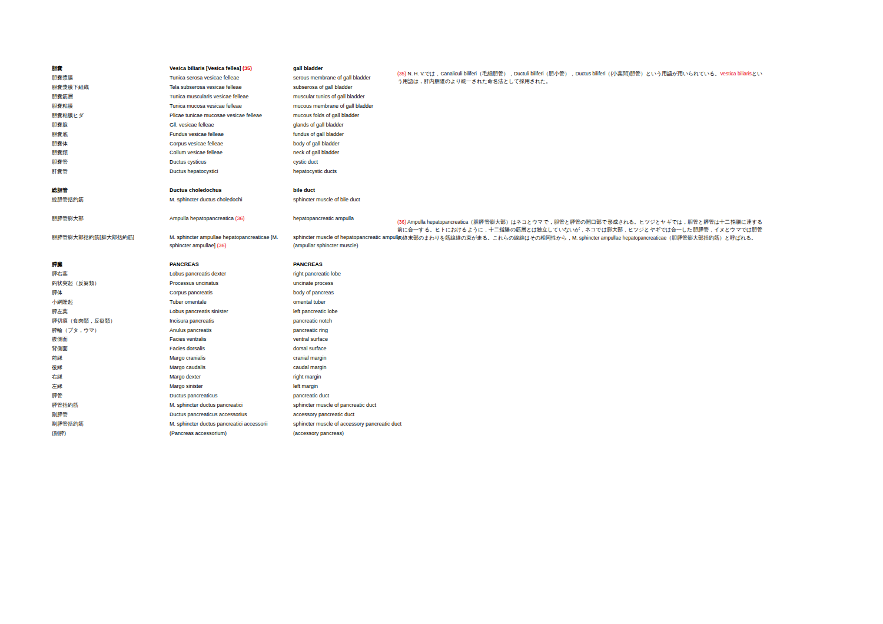| 胆嚢 | Vesica biliaris [Vesica fellea] (35) | gall bladder |
| 胆嚢漿膜 | Tunica serosa vesicae felleae | serous membrane of gall bladder |
| 胆嚢漿膜下組織 | Tela subserosa vesicae felleae | subserosa of gall bladder |
| 胆嚢筋層 | Tunica muscularis vesicae felleae | muscular tunics of gall bladder |
| 胆嚢粘膜 | Tunica mucosa vesicae felleae | mucous membrane of gall bladder |
| 胆嚢粘膜ヒダ | Plicae tunicae mucosae vesicae felleae | mucous folds of gall bladder |
| 胆嚢腺 | Gll. vesicae felleae | glands of gall bladder |
| 胆嚢底 | Fundus vesicae felleae | fundus of gall bladder |
| 胆嚢体 | Corpus vesicae felleae | body of gall bladder |
| 胆嚢頚 | Collum vesicae felleae | neck of gall bladder |
| 胆嚢管 | Ductus cysticus | cystic duct |
| 肝嚢管 | Ductus hepatocystici | hepatocystic ducts |
| 総胆管 | Ductus choledochus | bile duct |
| 総胆管括約筋 | M. sphincter ductus choledochi | sphincter muscle of bile duct |
| 胆膵管膨大部 | Ampulla hepatopancreatica (36) | hepatopancreatic ampulla |
| 胆膵管膨大部括約筋[膨大部括約筋] | M. sphincter ampullae hepatopancreaticae [M. sphincter ampullae] (36) | sphincter muscle of hepatopancreatic ampulla (ampullar sphincter muscle) |
| 膵臓 | PANCREAS | PANCREAS |
| 膵右葉 | Lobus pancreatis dexter | right pancreatic lobe |
| 鈎状突起（反芻類） | Processus uncinatus | uncinate process |
| 膵体 | Corpus pancreatis | body of pancreas |
| 小網隆起 | Tuber omentale | omental tuber |
| 膵左葉 | Lobus pancreatis sinister | left pancreatic lobe |
| 膵切痕（食肉類，反芻類） | Incisura pancreatis | pancreatic notch |
| 膵輪（ブタ，ウマ） | Anulus pancreatis | pancreatic ring |
| 腹側面 | Facies ventralis | ventral surface |
| 背側面 | Facies dorsalis | dorsal surface |
| 前縁 | Margo cranialis | cranial margin |
| 後縁 | Margo caudalis | caudal margin |
| 右縁 | Margo dexter | right margin |
| 左縁 | Margo sinister | left margin |
| 膵管 | Ductus pancreaticus | pancreatic duct |
| 膵管括約筋 | M. sphincter ductus pancreatici | sphincter muscle of pancreatic duct |
| 副膵管 | Ductus pancreaticus accessorius | accessory pancreatic duct |
| 副膵管括約筋 | M. sphincter ductus pancreatici accessorii | sphincter muscle of accessory pancreatic duct |
| (副膵) | (Pancreas accessorium) | (accessory pancreas) |
(35) N. H. V.では，Canaliculi biliferi（毛細胆管），Ductuli biliferi（胆小管），Ductus biliferi（(小葉間)胆管）という用語が用いられている。Vestica biliarisという用語は，肝内胆道のより統一された命名法として採用された。
(36) Ampulla hepatopancreatica（胆膵管膨大部）はネコとウマで，胆管と膵管の開口部で形成される。ヒツジとヤギでは，胆管と膵管は十二指腸に達する前に合一する。ヒトにおけるように，十二指腸の筋層とは独立していないが，ネコでは膨大部，ヒツジとヤギでは合一した胆膵管，イヌとウマでは胆管の終末部のまわりを筋線維の束が走る。これらの線維はその相同性から，M. sphincter ampullae hepatopancreaticae（胆膵管膨大部括約筋）と呼ばれる。